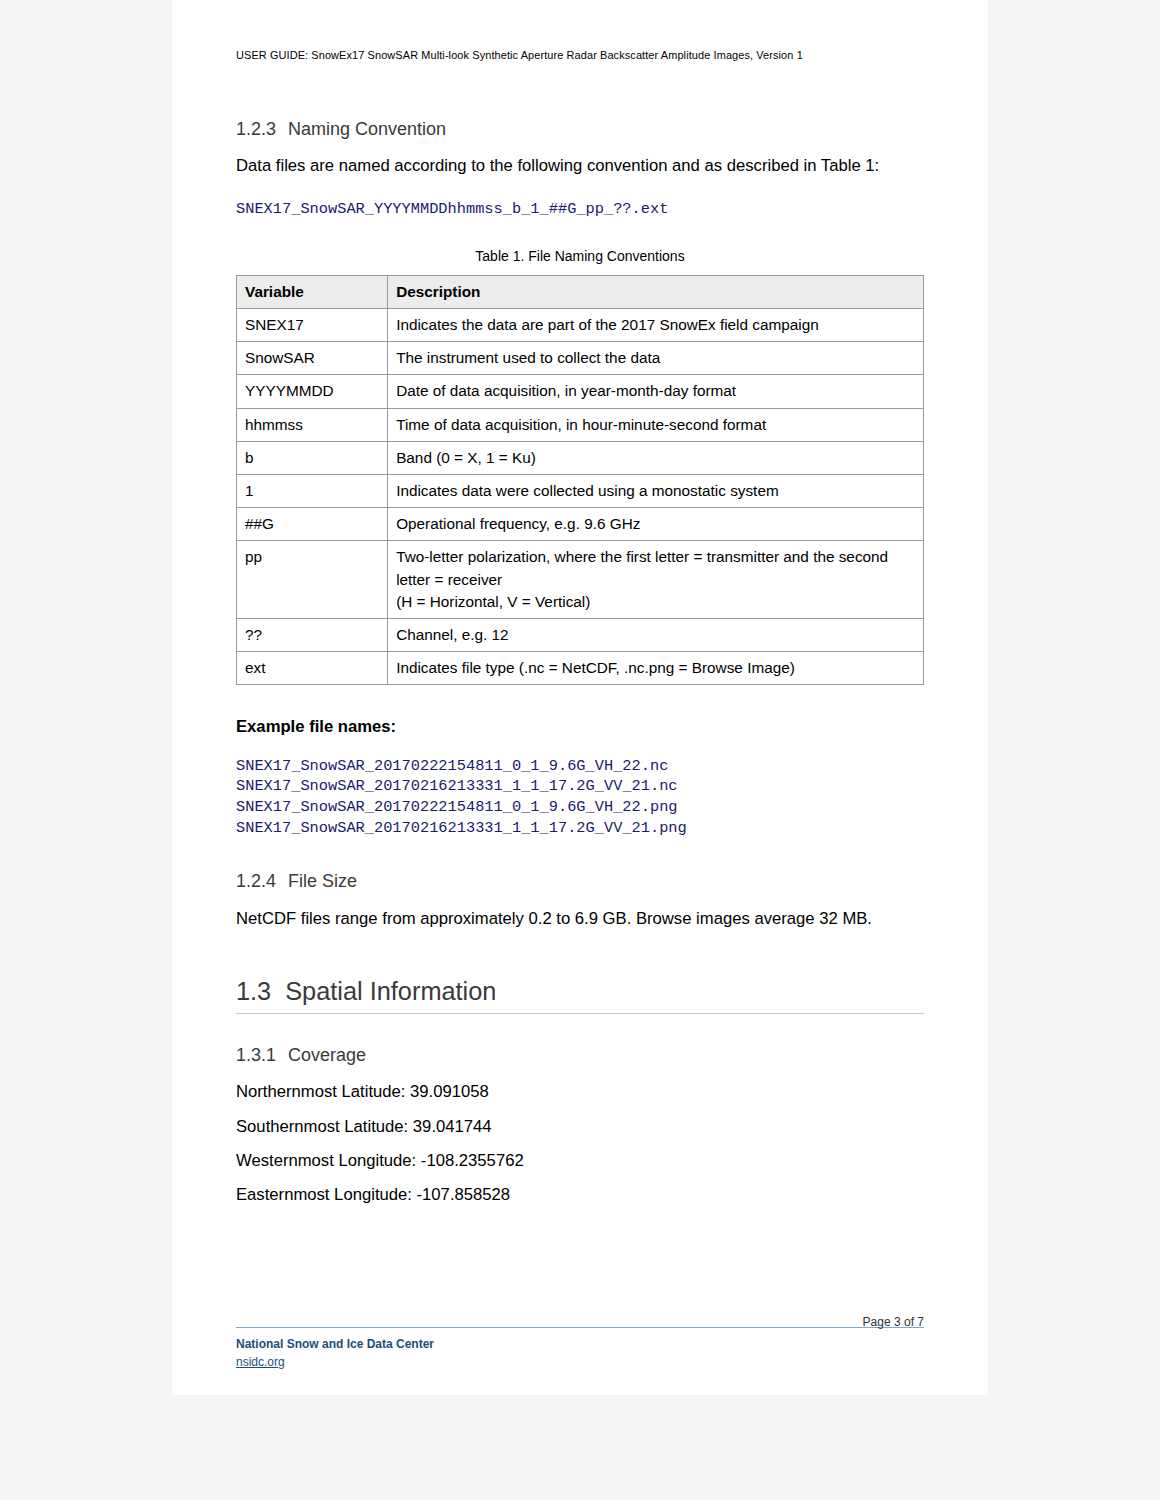USER GUIDE: SnowEx17 SnowSAR Multi-look Synthetic Aperture Radar Backscatter Amplitude Images, Version 1
1.2.3 Naming Convention
Data files are named according to the following convention and as described in Table 1:
SNEX17_SnowSAR_YYYYMMDDhhmmss_b_1_##G_pp_??.ext
Table 1. File Naming Conventions
| Variable | Description |
| --- | --- |
| SNEX17 | Indicates the data are part of the 2017 SnowEx field campaign |
| SnowSAR | The instrument used to collect the data |
| YYYYMMDD | Date of data acquisition, in year-month-day format |
| hhmmss | Time of data acquisition, in hour-minute-second format |
| b | Band (0 = X, 1 = Ku) |
| 1 | Indicates data were collected using a monostatic system |
| ##G | Operational frequency, e.g. 9.6 GHz |
| pp | Two-letter polarization, where the first letter = transmitter and the second letter = receiver (H = Horizontal, V = Vertical) |
| ?? | Channel, e.g. 12 |
| ext | Indicates file type (.nc = NetCDF, .nc.png = Browse Image) |
Example file names:
SNEX17_SnowSAR_20170222154811_0_1_9.6G_VH_22.nc
SNEX17_SnowSAR_20170216213331_1_1_17.2G_VV_21.nc
SNEX17_SnowSAR_20170222154811_0_1_9.6G_VH_22.png
SNEX17_SnowSAR_20170216213331_1_1_17.2G_VV_21.png
1.2.4 File Size
NetCDF files range from approximately 0.2 to 6.9 GB. Browse images average 32 MB.
1.3 Spatial Information
1.3.1 Coverage
Northernmost Latitude: 39.091058
Southernmost Latitude: 39.041744
Westernmost Longitude: -108.2355762
Easternmost Longitude: -107.858528
Page 3 of 7
National Snow and Ice Data Center
nsidc.org